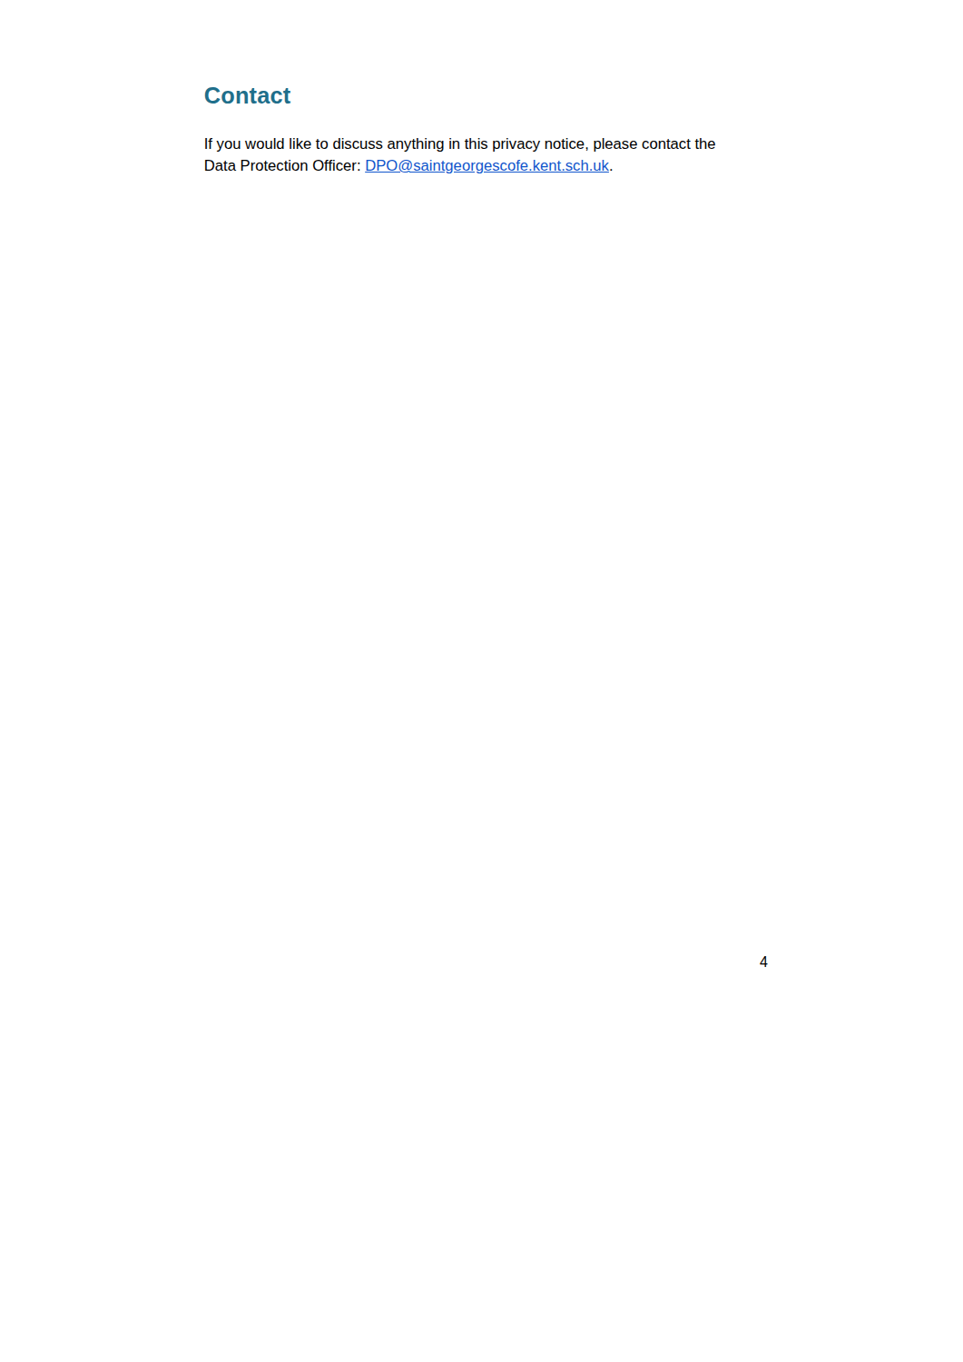Contact
If you would like to discuss anything in this privacy notice, please contact the Data Protection Officer: DPO@saintgeorgescofe.kent.sch.uk.
4